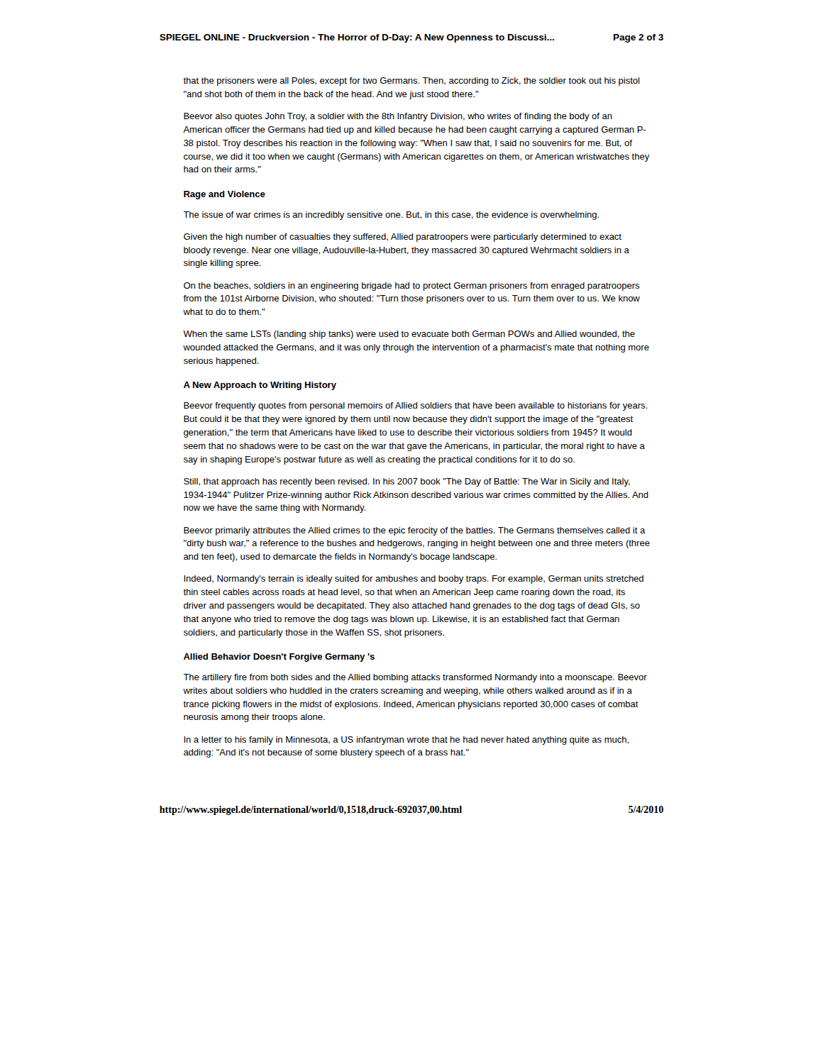SPIEGEL ONLINE - Druckversion - The Horror of D-Day: A New Openness to Discussi...
Page 2 of 3
that the prisoners were all Poles, except for two Germans. Then, according to Zick, the soldier took out his pistol "and shot both of them in the back of the head. And we just stood there."
Beevor also quotes John Troy, a soldier with the 8th Infantry Division, who writes of finding the body of an American officer the Germans had tied up and killed because he had been caught carrying a captured German P-38 pistol. Troy describes his reaction in the following way: "When I saw that, I said no souvenirs for me. But, of course, we did it too when we caught (Germans) with American cigarettes on them, or American wristwatches they had on their arms."
Rage and Violence
The issue of war crimes is an incredibly sensitive one. But, in this case, the evidence is overwhelming.
Given the high number of casualties they suffered, Allied paratroopers were particularly determined to exact bloody revenge. Near one village, Audouville-la-Hubert, they massacred 30 captured Wehrmacht soldiers in a single killing spree.
On the beaches, soldiers in an engineering brigade had to protect German prisoners from enraged paratroopers from the 101st Airborne Division, who shouted: "Turn those prisoners over to us. Turn them over to us. We know what to do to them."
When the same LSTs (landing ship tanks) were used to evacuate both German POWs and Allied wounded, the wounded attacked the Germans, and it was only through the intervention of a pharmacist's mate that nothing more serious happened.
A New Approach to Writing History
Beevor frequently quotes from personal memoirs of Allied soldiers that have been available to historians for years. But could it be that they were ignored by them until now because they didn't support the image of the "greatest generation," the term that Americans have liked to use to describe their victorious soldiers from 1945? It would seem that no shadows were to be cast on the war that gave the Americans, in particular, the moral right to have a say in shaping Europe's postwar future as well as creating the practical conditions for it to do so.
Still, that approach has recently been revised. In his 2007 book "The Day of Battle: The War in Sicily and Italy, 1934-1944" Pulitzer Prize-winning author Rick Atkinson described various war crimes committed by the Allies. And now we have the same thing with Normandy.
Beevor primarily attributes the Allied crimes to the epic ferocity of the battles. The Germans themselves called it a "dirty bush war," a reference to the bushes and hedgerows, ranging in height between one and three meters (three and ten feet), used to demarcate the fields in Normandy's bocage landscape.
Indeed, Normandy's terrain is ideally suited for ambushes and booby traps. For example, German units stretched thin steel cables across roads at head level, so that when an American Jeep came roaring down the road, its driver and passengers would be decapitated. They also attached hand grenades to the dog tags of dead GIs, so that anyone who tried to remove the dog tags was blown up. Likewise, it is an established fact that German soldiers, and particularly those in the Waffen SS, shot prisoners.
Allied Behavior Doesn't Forgive Germany 's
The artillery fire from both sides and the Allied bombing attacks transformed Normandy into a moonscape. Beevor writes about soldiers who huddled in the craters screaming and weeping, while others walked around as if in a trance picking flowers in the midst of explosions. Indeed, American physicians reported 30,000 cases of combat neurosis among their troops alone.
In a letter to his family in Minnesota, a US infantryman wrote that he had never hated anything quite as much, adding: "And it's not because of some blustery speech of a brass hat."
http://www.spiegel.de/international/world/0,1518,druck-692037,00.html
5/4/2010